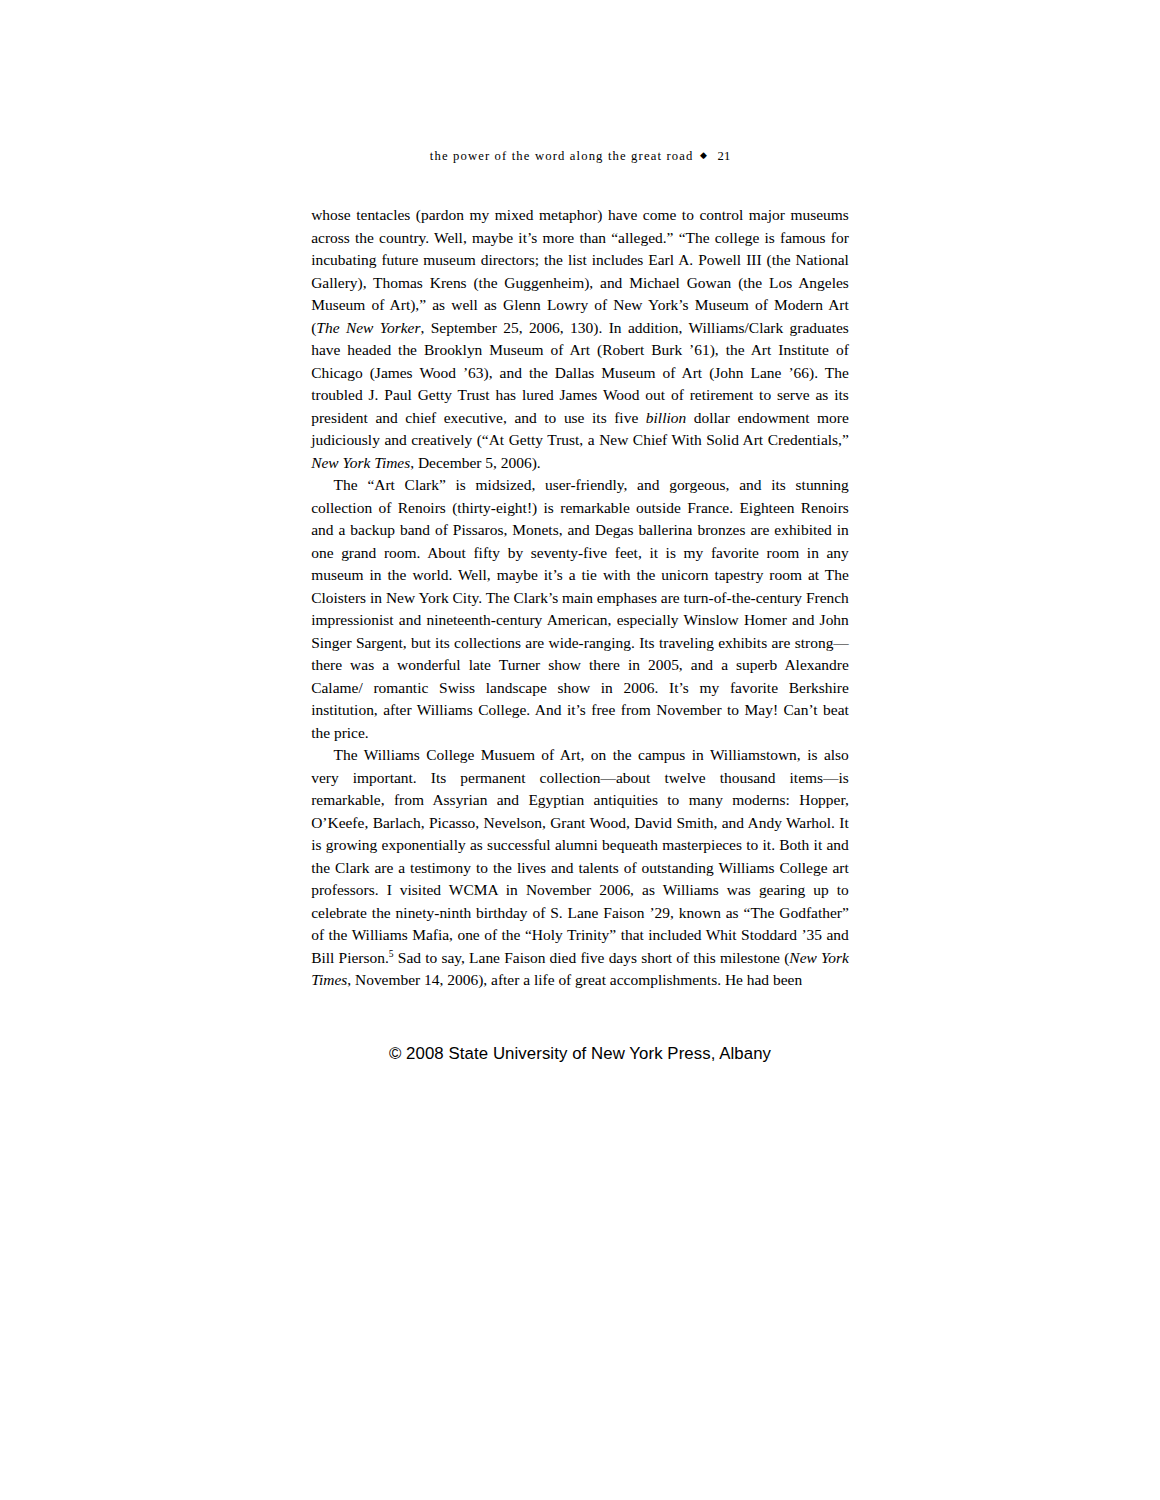the power of the word along the great road ◆ 21
whose tentacles (pardon my mixed metaphor) have come to control major museums across the country. Well, maybe it’s more than “alleged.” “The college is famous for incubating future museum directors; the list includes Earl A. Powell III (the National Gallery), Thomas Krens (the Guggenheim), and Michael Gowan (the Los Angeles Museum of Art),” as well as Glenn Lowry of New York’s Museum of Modern Art (The New Yorker, September 25, 2006, 130). In addition, Williams/Clark graduates have headed the Brooklyn Museum of Art (Robert Burk ’61), the Art Institute of Chicago (James Wood ’63), and the Dallas Museum of Art (John Lane ’66). The troubled J. Paul Getty Trust has lured James Wood out of retirement to serve as its president and chief executive, and to use its five billion dollar endowment more judiciously and creatively (“At Getty Trust, a New Chief With Solid Art Credentials,” New York Times, December 5, 2006).
The “Art Clark” is midsized, user-friendly, and gorgeous, and its stunning collection of Renoirs (thirty-eight!) is remarkable outside France. Eighteen Renoirs and a backup band of Pissaros, Monets, and Degas ballerina bronzes are exhibited in one grand room. About fifty by seventy-five feet, it is my favorite room in any museum in the world. Well, maybe it’s a tie with the unicorn tapestry room at The Cloisters in New York City. The Clark’s main emphases are turn-of-the-century French impressionist and nineteenth-century American, especially Winslow Homer and John Singer Sargent, but its collections are wide-ranging. Its traveling exhibits are strong—there was a wonderful late Turner show there in 2005, and a superb Alexandre Calame/ romantic Swiss landscape show in 2006. It’s my favorite Berkshire institution, after Williams College. And it’s free from November to May! Can’t beat the price.
The Williams College Musuem of Art, on the campus in Williamstown, is also very important. Its permanent collection—about twelve thousand items—is remarkable, from Assyrian and Egyptian antiquities to many moderns: Hopper, O’Keefe, Barlach, Picasso, Nevelson, Grant Wood, David Smith, and Andy Warhol. It is growing exponentially as successful alumni bequeath masterpieces to it. Both it and the Clark are a testimony to the lives and talents of outstanding Williams College art professors. I visited WCMA in November 2006, as Williams was gearing up to celebrate the ninety-ninth birthday of S. Lane Faison ’29, known as “The Godfather” of the Williams Mafia, one of the “Holy Trinity” that included Whit Stoddard ’35 and Bill Pierson.5 Sad to say, Lane Faison died five days short of this milestone (New York Times, November 14, 2006), after a life of great accomplishments. He had been
© 2008 State University of New York Press, Albany